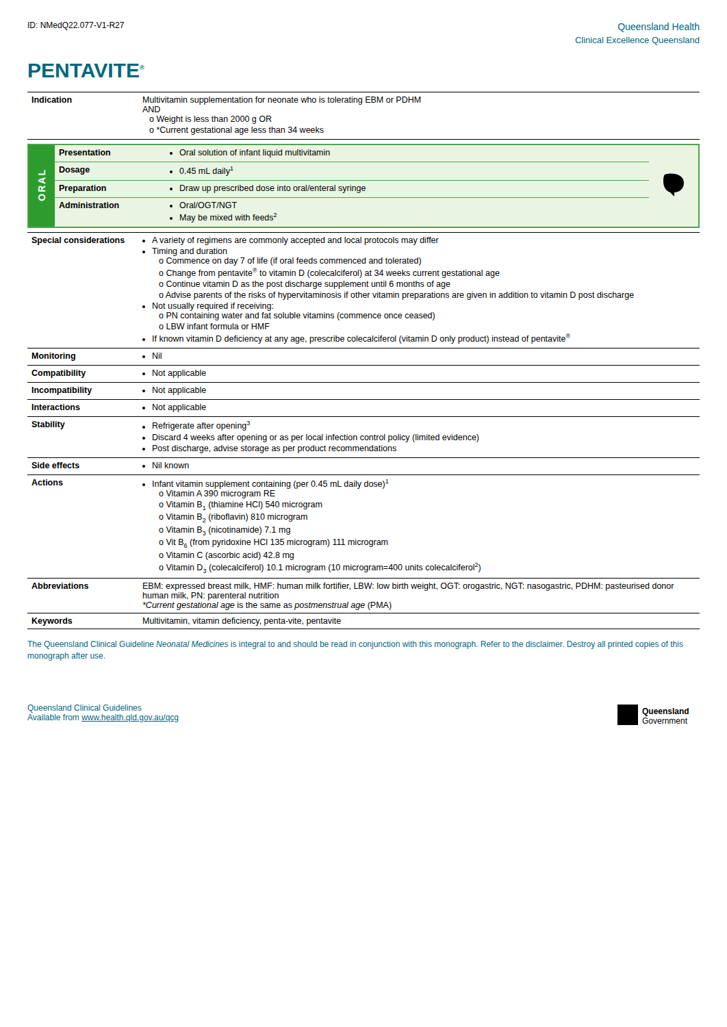ID: NMedQ22.077-V1-R27
Queensland Health
Clinical Excellence Queensland
PENTAVITE®
| Indication | Multivitamin supplementation for neonate who is tolerating EBM or PDHM AND Weight is less than 2000 g OR *Current gestational age less than 34 weeks |
| ORAL | Presentation | Oral solution of infant liquid multivitamin | |
| Dosage | 0.45 mL daily 1 |
| Preparation | Draw up prescribed dose into oral/enteral syringe |
| Administration | Oral/OGT/NGT May be mixed with feeds 2 |
| Special considerations | A variety of regimens are commonly accepted and local protocols may differ Timing and duration Commence on day 7 of life (if oral feeds commenced and tolerated) Change from pentavite ® to vitamin D (colecalciferol) at 34 weeks current gestational age Continue vitamin D as the post discharge supplement until 6 months of age Advise parents of the risks of hypervitaminosis if other vitamin preparations are given in addition to vitamin D post discharge Not usually required if receiving: PN containing water and fat soluble vitamins (commence once ceased) LBW infant formula or HMF If known vitamin D deficiency at any age, prescribe colecalciferol (vitamin D only product) instead of pentavite ® |
| Monitoring | Nil |
| Compatibility | Not applicable |
| Incompatibility | Not applicable |
| Interactions | Not applicable |
| Stability | Refrigerate after opening 3 Discard 4 weeks after opening or as per local infection control policy (limited evidence) Post discharge, advise storage as per product recommendations |
| Side effects | Nil known |
| Actions | Infant vitamin supplement containing (per 0.45 mL daily dose) 1 Vitamin A 390 microgram RE Vitamin B 1 (thiamine HCl) 540 microgram Vitamin B 2 (riboflavin) 810 microgram Vitamin B 3 (nicotinamide) 7.1 mg Vit B 6 (from pyridoxine HCl 135 microgram) 111 microgram Vitamin C (ascorbic acid) 42.8 mg Vitamin D 3 (colecalciferol) 10.1 microgram (10 microgram=400 units colecalciferol 2 ) |
| Abbreviations | EBM: expressed breast milk, HMF: human milk fortifier, LBW: low birth weight, OGT: orogastric, NGT: nasogastric, PDHM: pasteurised donor human milk, PN: parenteral nutrition *Current gestational age is the same as postmenstrual age (PMA) |
| Keywords | Multivitamin, vitamin deficiency, penta-vite, pentavite |
The Queensland Clinical Guideline Neonatal Medicines is integral to and should be read in conjunction with this monograph. Refer to the disclaimer. Destroy all printed copies of this monograph after use.
Queensland Clinical Guidelines
Available from www.health.qld.gov.au/qcg
Queensland Government